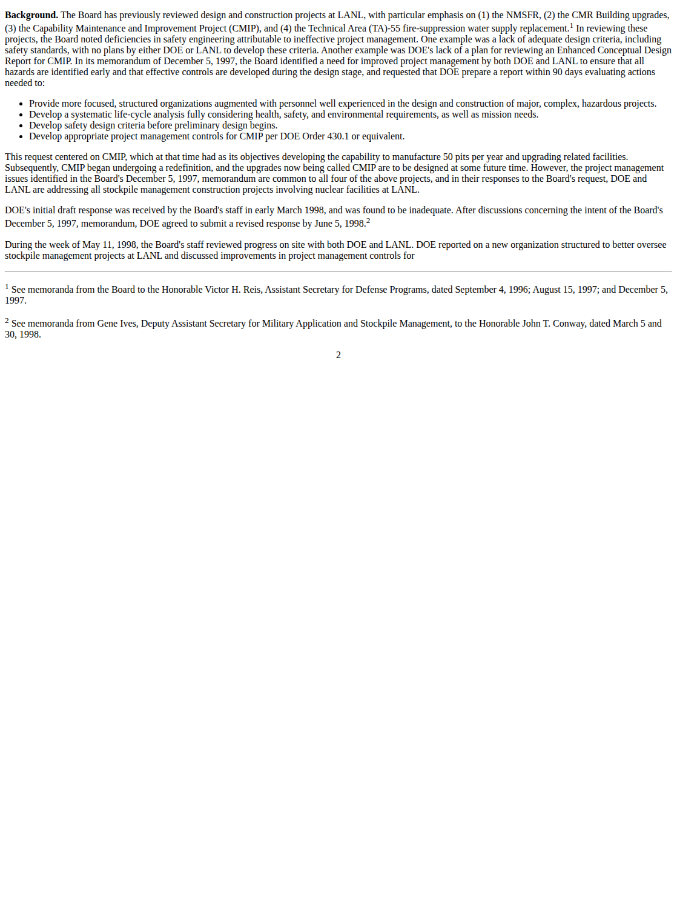Background. The Board has previously reviewed design and construction projects at LANL, with particular emphasis on (1) the NMSFR, (2) the CMR Building upgrades, (3) the Capability Maintenance and Improvement Project (CMIP), and (4) the Technical Area (TA)-55 fire-suppression water supply replacement.1 In reviewing these projects, the Board noted deficiencies in safety engineering attributable to ineffective project management. One example was a lack of adequate design criteria, including safety standards, with no plans by either DOE or LANL to develop these criteria. Another example was DOE's lack of a plan for reviewing an Enhanced Conceptual Design Report for CMIP. In its memorandum of December 5, 1997, the Board identified a need for improved project management by both DOE and LANL to ensure that all hazards are identified early and that effective controls are developed during the design stage, and requested that DOE prepare a report within 90 days evaluating actions needed to:
Provide more focused, structured organizations augmented with personnel well experienced in the design and construction of major, complex, hazardous projects.
Develop a systematic life-cycle analysis fully considering health, safety, and environmental requirements, as well as mission needs.
Develop safety design criteria before preliminary design begins.
Develop appropriate project management controls for CMIP per DOE Order 430.1 or equivalent.
This request centered on CMIP, which at that time had as its objectives developing the capability to manufacture 50 pits per year and upgrading related facilities. Subsequently, CMIP began undergoing a redefinition, and the upgrades now being called CMIP are to be designed at some future time. However, the project management issues identified in the Board's December 5, 1997, memorandum are common to all four of the above projects, and in their responses to the Board's request, DOE and LANL are addressing all stockpile management construction projects involving nuclear facilities at LANL.
DOE's initial draft response was received by the Board's staff in early March 1998, and was found to be inadequate. After discussions concerning the intent of the Board's December 5, 1997, memorandum, DOE agreed to submit a revised response by June 5, 1998.2
During the week of May 11, 1998, the Board's staff reviewed progress on site with both DOE and LANL. DOE reported on a new organization structured to better oversee stockpile management projects at LANL and discussed improvements in project management controls for
1 See memoranda from the Board to the Honorable Victor H. Reis, Assistant Secretary for Defense Programs, dated September 4, 1996; August 15, 1997; and December 5, 1997.
2 See memoranda from Gene Ives, Deputy Assistant Secretary for Military Application and Stockpile Management, to the Honorable John T. Conway, dated March 5 and 30, 1998.
2